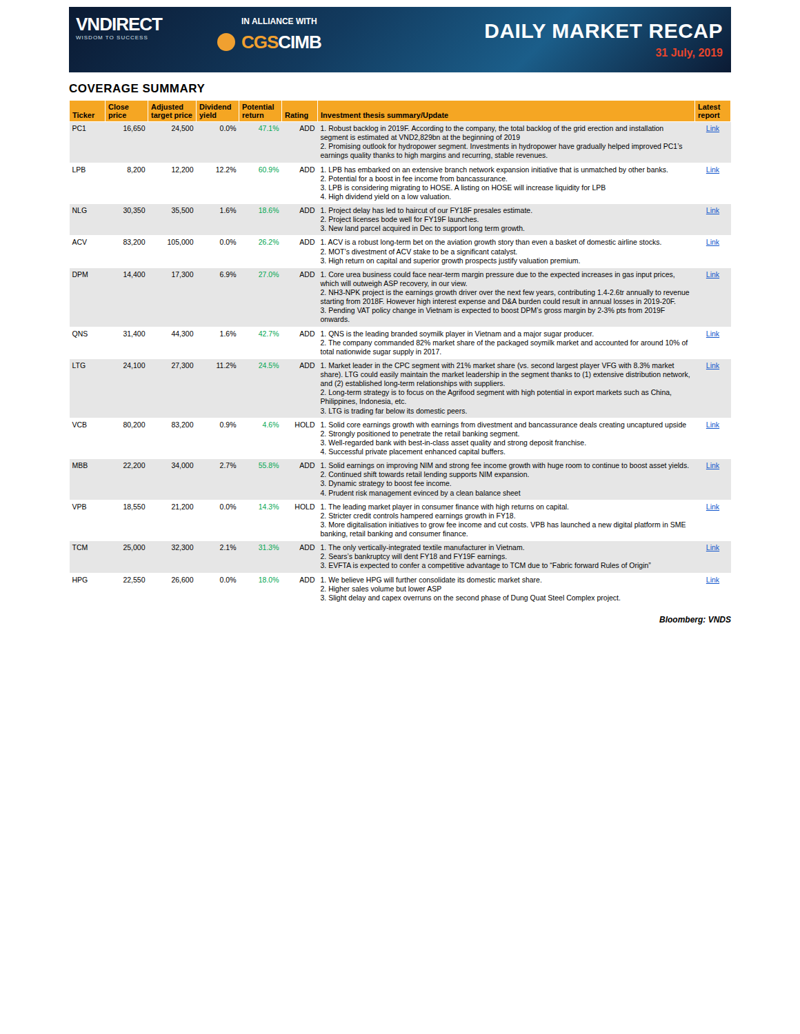VN DIRECT
WISDOM TO SUCCESS
IN ALLIANCE WITH
CGS CIMB
DAILY MARKET RECAP
31 July, 2019
COVERAGE SUMMARY
| Ticker | Close price | Adjusted target price | Dividend yield | Potential return | Rating | Investment thesis summary/Update | Latest report |
| --- | --- | --- | --- | --- | --- | --- | --- |
| PC1 | 16,650 | 24,500 | 0.0% | 47.1% | ADD | 1. Robust backlog in 2019F. According to the company, the total backlog of the grid erection and installation segment is estimated at VND2,829bn at the beginning of 2019 2. Promising outlook for hydropower segment. Investments in hydropower have gradually helped improved PC1’s earnings quality thanks to high margins and recurring, stable revenues. | Link |
| LPB | 8,200 | 12,200 | 12.2% | 60.9% | ADD | 1. LPB has embarked on an extensive branch network expansion initiative that is unmatched by other banks. 2. Potential for a boost in fee income from bancassurance. 3. LPB is considering migrating to HOSE. A listing on HOSE will increase liquidity for LPB 4. High dividend yield on a low valuation. | Link |
| NLG | 30,350 | 35,500 | 1.6% | 18.6% | ADD | 1. Project delay has led to haircut of our FY18F presales estimate. 2. Project licenses bode well for FY19F launches. 3. New land parcel acquired in Dec to support long term growth. | Link |
| ACV | 83,200 | 105,000 | 0.0% | 26.2% | ADD | 1. ACV is a robust long-term bet on the aviation growth story than even a basket of domestic airline stocks. 2. MOT’s divestment of ACV stake to be a significant catalyst. 3. High return on capital and superior growth prospects justify valuation premium. | Link |
| DPM | 14,400 | 17,300 | 6.9% | 27.0% | ADD | 1. Core urea business could face near-term margin pressure due to the expected increases in gas input prices, which will outweigh ASP recovery, in our view. 2. NH3-NPK project is the earnings growth driver over the next few years, contributing 1.4-2.6tr annually to revenue starting from 2018F. However high interest expense and D&A burden could result in annual losses in 2019-20F. 3. Pending VAT policy change in Vietnam is expected to boost DPM’s gross margin by 2-3% pts from 2019F onwards. | Link |
| QNS | 31,400 | 44,300 | 1.6% | 42.7% | ADD | 1. QNS is the leading branded soymilk player in Vietnam and a major sugar producer. 2. The company commanded 82% market share of the packaged soymilk market and accounted for around 10% of total nationwide sugar supply in 2017. | Link |
| LTG | 24,100 | 27,300 | 11.2% | 24.5% | ADD | 1. Market leader in the CPC segment with 21% market share (vs. second largest player VFG with 8.3% market share). LTG could easily maintain the market leadership in the segment thanks to (1) extensive distribution network, and (2) established long-term relationships with suppliers. 2. Long-term strategy is to focus on the Agrifood segment with high potential in export markets such as China, Philippines, Indonesia, etc. 3. LTG is trading far below its domestic peers. | Link |
| VCB | 80,200 | 83,200 | 0.9% | 4.6% | HOLD | 1. Solid core earnings growth with earnings from divestment and bancassurance deals creating uncaptured upside 2. Strongly positioned to penetrate the retail banking segment. 3. Well-regarded bank with best-in-class asset quality and strong deposit franchise. 4. Successful private placement enhanced capital buffers. | Link |
| MBB | 22,200 | 34,000 | 2.7% | 55.8% | ADD | 1. Solid earnings on improving NIM and strong fee income growth with huge room to continue to boost asset yields. 2. Continued shift towards retail lending supports NIM expansion. 3. Dynamic strategy to boost fee income. 4. Prudent risk management evinced by a clean balance sheet | Link |
| VPB | 18,550 | 21,200 | 0.0% | 14.3% | HOLD | 1. The leading market player in consumer finance with high returns on capital. 2. Stricter credit controls hampered earnings growth in FY18. 3. More digitalisation initiatives to grow fee income and cut costs. VPB has launched a new digital platform in SME banking, retail banking and consumer finance. | Link |
| TCM | 25,000 | 32,300 | 2.1% | 31.3% | ADD | 1. The only vertically-integrated textile manufacturer in Vietnam. 2. Sears’s bankruptcy will dent FY18 and FY19F earnings. 3. EVFTA is expected to confer a competitive advantage to TCM due to “Fabric forward Rules of Origin” | Link |
| HPG | 22,550 | 26,600 | 0.0% | 18.0% | ADD | 1. We believe HPG will further consolidate its domestic market share. 2. Higher sales volume but lower ASP 3. Slight delay and capex overruns on the second phase of Dung Quat Steel Complex project. | Link |
Bloomberg: VNDS